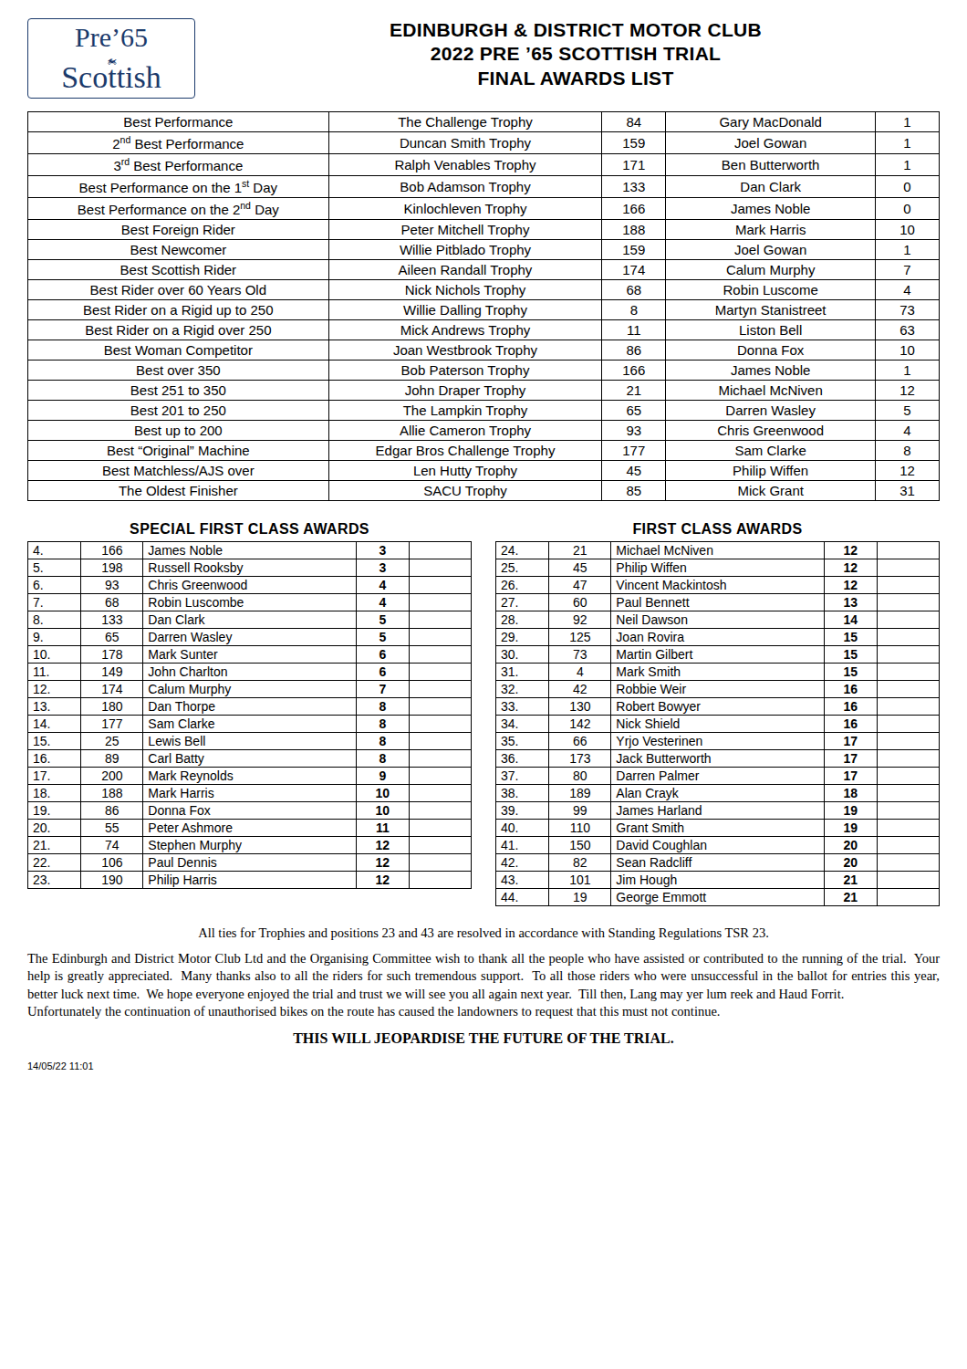Pre’65 🏍 Scottish
EDINBURGH & DISTRICT MOTOR CLUB
2022 PRE ’65 SCOTTISH TRIAL
FINAL AWARDS LIST
| Best Performance | The Challenge Trophy | 84 | Gary MacDonald | 1 |
| 2 nd Best Performance | Duncan Smith Trophy | 159 | Joel Gowan | 1 |
| 3 rd Best Performance | Ralph Venables Trophy | 171 | Ben Butterworth | 1 |
| Best Performance on the 1 st Day | Bob Adamson Trophy | 133 | Dan Clark | 0 |
| Best Performance on the 2 nd Day | Kinlochleven Trophy | 166 | James Noble | 0 |
| Best Foreign Rider | Peter Mitchell Trophy | 188 | Mark Harris | 10 |
| Best Newcomer | Willie Pitblado Trophy | 159 | Joel Gowan | 1 |
| Best Scottish Rider | Aileen Randall Trophy | 174 | Calum Murphy | 7 |
| Best Rider over 60 Years Old | Nick Nichols Trophy | 68 | Robin Luscome | 4 |
| Best Rider on a Rigid up to 250 | Willie Dalling Trophy | 8 | Martyn Stanistreet | 73 |
| Best Rider on a Rigid over 250 | Mick Andrews Trophy | 11 | Liston Bell | 63 |
| Best Woman Competitor | Joan Westbrook Trophy | 86 | Donna Fox | 10 |
| Best over 350 | Bob Paterson Trophy | 166 | James Noble | 1 |
| Best 251 to 350 | John Draper Trophy | 21 | Michael McNiven | 12 |
| Best 201 to 250 | The Lampkin Trophy | 65 | Darren Wasley | 5 |
| Best up to 200 | Allie Cameron Trophy | 93 | Chris Greenwood | 4 |
| Best “Original” Machine | Edgar Bros Challenge Trophy | 177 | Sam Clarke | 8 |
| Best Matchless/AJS over | Len Hutty Trophy | 45 | Philip Wiffen | 12 |
| The Oldest Finisher | SACU Trophy | 85 | Mick Grant | 31 |
SPECIAL FIRST CLASS AWARDS
| 4. | 166 | James Noble | 3 | |
| 5. | 198 | Russell Rooksby | 3 | |
| 6. | 93 | Chris Greenwood | 4 | |
| 7. | 68 | Robin Luscombe | 4 | |
| 8. | 133 | Dan Clark | 5 | |
| 9. | 65 | Darren Wasley | 5 | |
| 10. | 178 | Mark Sunter | 6 | |
| 11. | 149 | John Charlton | 6 | |
| 12. | 174 | Calum Murphy | 7 | |
| 13. | 180 | Dan Thorpe | 8 | |
| 14. | 177 | Sam Clarke | 8 | |
| 15. | 25 | Lewis Bell | 8 | |
| 16. | 89 | Carl Batty | 8 | |
| 17. | 200 | Mark Reynolds | 9 | |
| 18. | 188 | Mark Harris | 10 | |
| 19. | 86 | Donna Fox | 10 | |
| 20. | 55 | Peter Ashmore | 11 | |
| 21. | 74 | Stephen Murphy | 12 | |
| 22. | 106 | Paul Dennis | 12 | |
| 23. | 190 | Philip Harris | 12 | |
FIRST CLASS AWARDS
| 24. | 21 | Michael McNiven | 12 | |
| 25. | 45 | Philip Wiffen | 12 | |
| 26. | 47 | Vincent Mackintosh | 12 | |
| 27. | 60 | Paul Bennett | 13 | |
| 28. | 92 | Neil Dawson | 14 | |
| 29. | 125 | Joan Rovira | 15 | |
| 30. | 73 | Martin Gilbert | 15 | |
| 31. | 4 | Mark Smith | 15 | |
| 32. | 42 | Robbie Weir | 16 | |
| 33. | 130 | Robert Bowyer | 16 | |
| 34. | 142 | Nick Shield | 16 | |
| 35. | 66 | Yrjo Vesterinen | 17 | |
| 36. | 173 | Jack Butterworth | 17 | |
| 37. | 80 | Darren Palmer | 17 | |
| 38. | 189 | Alan Crayk | 18 | |
| 39. | 99 | James Harland | 19 | |
| 40. | 110 | Grant Smith | 19 | |
| 41. | 150 | David Coughlan | 20 | |
| 42. | 82 | Sean Radcliff | 20 | |
| 43. | 101 | Jim Hough | 21 | |
| 44. | 19 | George Emmott | 21 | |
All ties for Trophies and positions 23 and 43 are resolved in accordance with Standing Regulations TSR 23.
The Edinburgh and District Motor Club Ltd and the Organising Committee wish to thank all the people who have assisted or contributed to the running of the trial. Your help is greatly appreciated. Many thanks also to all the riders for such tremendous support. To all those riders who were unsuccessful in the ballot for entries this year, better luck next time. We hope everyone enjoyed the trial and trust we will see you all again next year. Till then, Lang may yer lum reek and Haud Forrit.
Unfortunately the continuation of unauthorised bikes on the route has caused the landowners to request that this must not continue.
THIS WILL JEOPARDISE THE FUTURE OF THE TRIAL.
14/05/22 11:01